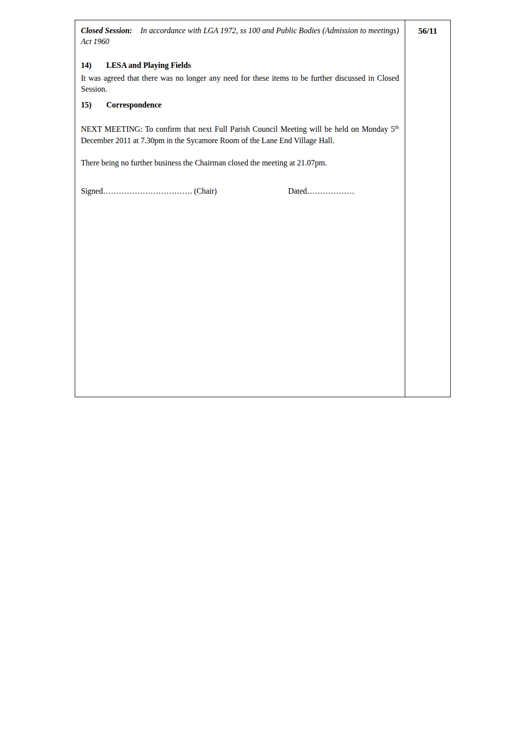| Closed Session: In accordance with LGA 1972, ss 100 and Public Bodies (Admission to meetings) Act 1960 14) LESA and Playing Fields It was agreed that there was no longer any need for these items to be further discussed in Closed Session. 15) Correspondence NEXT MEETING: To confirm that next Full Parish Council Meeting will be held on Monday 5 th December 2011 at 7.30pm in the Sycamore Room of the Lane End Village Hall. There being no further business the Chairman closed the meeting at 21.07pm. Signed……………………………. (Chair) Dated……………… | 56/11 |